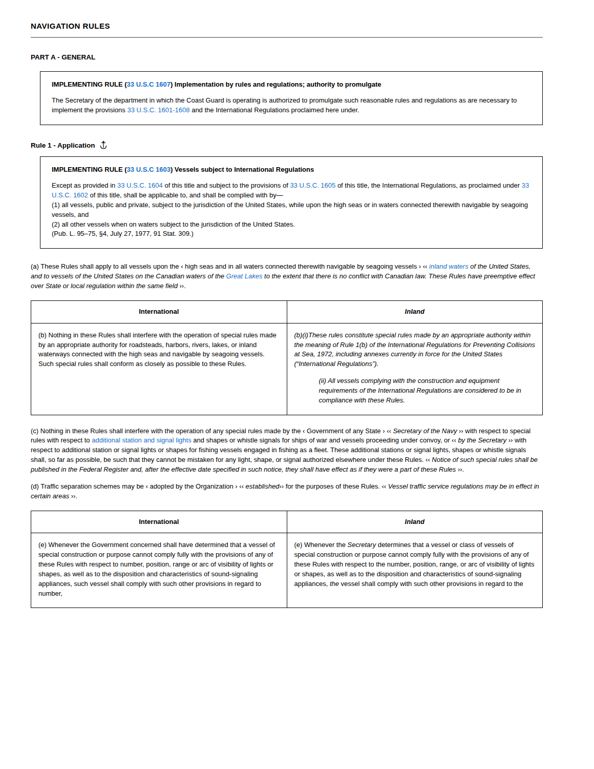NAVIGATION RULES
PART A - GENERAL
IMPLEMENTING RULE (33 U.S.C 1607) Implementation by rules and regulations; authority to promulgate
The Secretary of the department in which the Coast Guard is operating is authorized to promulgate such reasonable rules and regulations as are necessary to implement the provisions 33 U.S.C. 1601-1608 and the International Regulations proclaimed here under.
Rule 1 - Application
IMPLEMENTING RULE (33 U.S.C 1603) Vessels subject to International Regulations
Except as provided in 33 U.S.C. 1604 of this title and subject to the provisions of 33 U.S.C. 1605 of this title, the International Regulations, as proclaimed under 33 U.S.C. 1602 of this title, shall be applicable to, and shall be complied with by—
(1) all vessels, public and private, subject to the jurisdiction of the United States, while upon the high seas or in waters connected therewith navigable by seagoing vessels, and
(2) all other vessels when on waters subject to the jurisdiction of the United States.
(Pub. L. 95–75, §4, July 27, 1977, 91 Stat. 309.)
(a) These Rules shall apply to all vessels upon the ‹ high seas and in all waters connected therewith navigable by seagoing vessels › ‹‹ inland waters of the United States, and to vessels of the United States on the Canadian waters of the Great Lakes to the extent that there is no conflict with Canadian law. These Rules have preemptive effect over State or local regulation within the same field ››.
| International | Inland |
| --- | --- |
| (b) Nothing in these Rules shall interfere with the operation of special rules made by an appropriate authority for roadsteads, harbors, rivers, lakes, or inland waterways connected with the high seas and navigable by seagoing vessels. Such special rules shall conform as closely as possible to these Rules. | (b)(i)These rules constitute special rules made by an appropriate authority within the meaning of Rule 1(b) of the International Regulations for Preventing Collisions at Sea, 1972, including annexes currently in force for the United States (“International Regulations”). (ii) All vessels complying with the construction and equipment requirements of the International Regulations are considered to be in compliance with these Rules. |
(c) Nothing in these Rules shall interfere with the operation of any special rules made by the ‹ Government of any State › ‹‹ Secretary of the Navy ›› with respect to special rules with respect to additional station and signal lights and shapes or whistle signals for ships of war and vessels proceeding under convoy, or ‹‹ by the Secretary ›› with respect to additional station or signal lights or shapes for fishing vessels engaged in fishing as a fleet. These additional stations or signal lights, shapes or whistle signals shall, so far as possible, be such that they cannot be mistaken for any light, shape, or signal authorized elsewhere under these Rules. ‹‹ Notice of such special rules shall be published in the Federal Register and, after the effective date specified in such notice, they shall have effect as if they were a part of these Rules ››.
(d) Traffic separation schemes may be ‹ adopted by the Organization › ‹‹ established›› for the purposes of these Rules. ‹‹ Vessel traffic service regulations may be in effect in certain areas ››.
| International | Inland |
| --- | --- |
| (e) Whenever the Government concerned shall have determined that a vessel of special construction or purpose cannot comply fully with the provisions of any of these Rules with respect to number, position, range or arc of visibility of lights or shapes, as well as to the disposition and characteristics of sound-signaling appliances, such vessel shall comply with such other provisions in regard to number, | (e) Whenever the Secretary determines that a vessel or class of vessels of special construction or purpose cannot comply fully with the provisions of any of these Rules with respect to the number, position, range, or arc of visibility of lights or shapes, as well as to the disposition and characteristics of sound-signaling appliances, the vessel shall comply with such other provisions in regard to the |